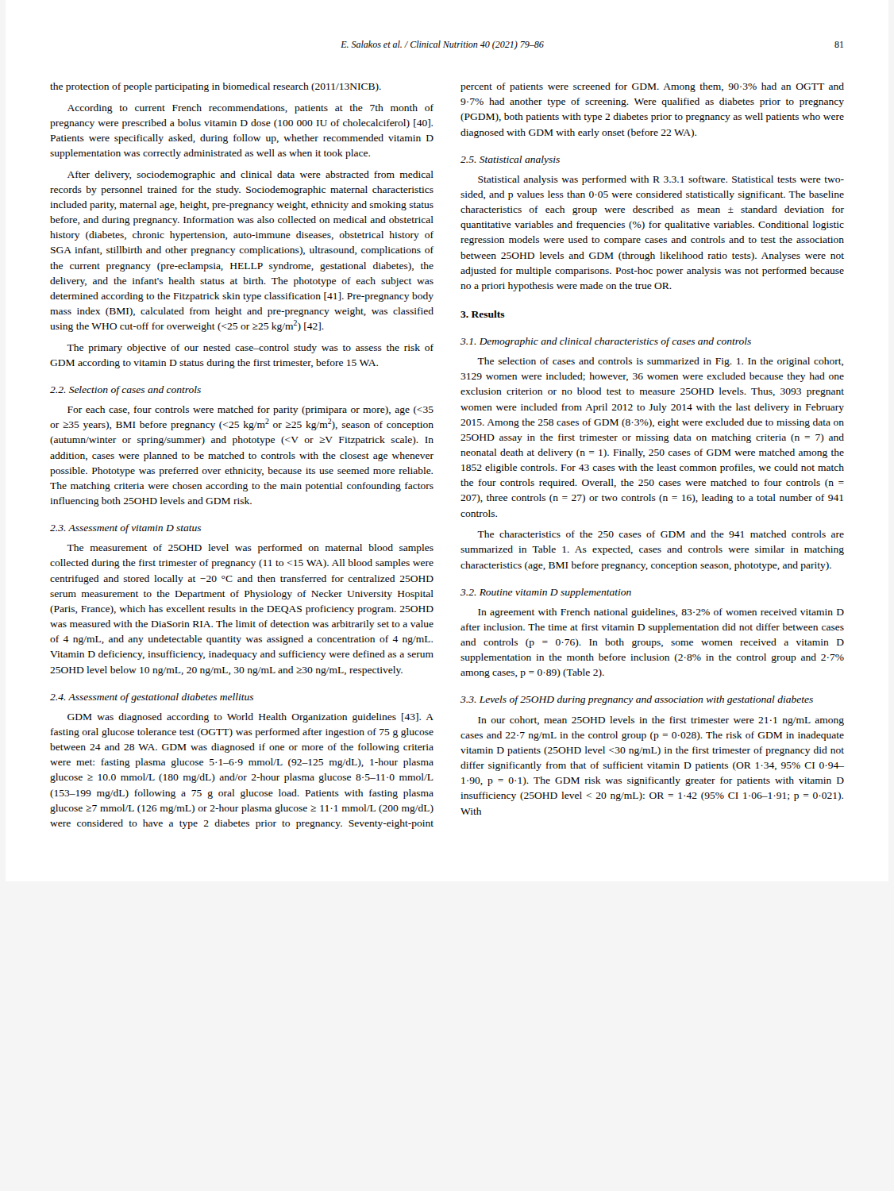E. Salakos et al. / Clinical Nutrition 40 (2021) 79–86 81
the protection of people participating in biomedical research (2011/13NICB).
According to current French recommendations, patients at the 7th month of pregnancy were prescribed a bolus vitamin D dose (100 000 IU of cholecalciferol) [40]. Patients were specifically asked, during follow up, whether recommended vitamin D supplementation was correctly administrated as well as when it took place.
After delivery, sociodemographic and clinical data were abstracted from medical records by personnel trained for the study. Sociodemographic maternal characteristics included parity, maternal age, height, pre-pregnancy weight, ethnicity and smoking status before, and during pregnancy. Information was also collected on medical and obstetrical history (diabetes, chronic hypertension, auto-immune diseases, obstetrical history of SGA infant, stillbirth and other pregnancy complications), ultrasound, complications of the current pregnancy (pre-eclampsia, HELLP syndrome, gestational diabetes), the delivery, and the infant's health status at birth. The phototype of each subject was determined according to the Fitzpatrick skin type classification [41]. Pre-pregnancy body mass index (BMI), calculated from height and pre-pregnancy weight, was classified using the WHO cut-off for overweight (<25 or ≥25 kg/m2) [42].
The primary objective of our nested case–control study was to assess the risk of GDM according to vitamin D status during the first trimester, before 15 WA.
2.2. Selection of cases and controls
For each case, four controls were matched for parity (primipara or more), age (<35 or ≥35 years), BMI before pregnancy (<25 kg/m2 or ≥25 kg/m2), season of conception (autumn/winter or spring/summer) and phototype (<V or ≥V Fitzpatrick scale). In addition, cases were planned to be matched to controls with the closest age whenever possible. Phototype was preferred over ethnicity, because its use seemed more reliable. The matching criteria were chosen according to the main potential confounding factors influencing both 25OHD levels and GDM risk.
2.3. Assessment of vitamin D status
The measurement of 25OHD level was performed on maternal blood samples collected during the first trimester of pregnancy (11 to <15 WA). All blood samples were centrifuged and stored locally at −20 °C and then transferred for centralized 25OHD serum measurement to the Department of Physiology of Necker University Hospital (Paris, France), which has excellent results in the DEQAS proficiency program. 25OHD was measured with the DiaSorin RIA. The limit of detection was arbitrarily set to a value of 4 ng/mL, and any undetectable quantity was assigned a concentration of 4 ng/mL. Vitamin D deficiency, insufficiency, inadequacy and sufficiency were defined as a serum 25OHD level below 10 ng/mL, 20 ng/mL, 30 ng/mL and ≥30 ng/mL, respectively.
2.4. Assessment of gestational diabetes mellitus
GDM was diagnosed according to World Health Organization guidelines [43]. A fasting oral glucose tolerance test (OGTT) was performed after ingestion of 75 g glucose between 24 and 28 WA. GDM was diagnosed if one or more of the following criteria were met: fasting plasma glucose 5·1–6·9 mmol/L (92–125 mg/dL), 1-hour plasma glucose ≥ 10.0 mmol/L (180 mg/dL) and/or 2-hour plasma glucose 8·5–11·0 mmol/L (153–199 mg/dL) following a 75 g oral glucose load. Patients with fasting plasma glucose ≥7 mmol/L (126 mg/mL) or 2-hour plasma glucose ≥ 11·1 mmol/L (200 mg/dL) were considered to have a type 2 diabetes prior to pregnancy. Seventy-eight-point percent of patients were screened for GDM. Among them, 90·3% had an OGTT and 9·7% had another type of screening. Were qualified as diabetes prior to pregnancy (PGDM), both patients with type 2 diabetes prior to pregnancy as well patients who were diagnosed with GDM with early onset (before 22 WA).
2.5. Statistical analysis
Statistical analysis was performed with R 3.3.1 software. Statistical tests were two-sided, and p values less than 0·05 were considered statistically significant. The baseline characteristics of each group were described as mean ± standard deviation for quantitative variables and frequencies (%) for qualitative variables. Conditional logistic regression models were used to compare cases and controls and to test the association between 25OHD levels and GDM (through likelihood ratio tests). Analyses were not adjusted for multiple comparisons. Post-hoc power analysis was not performed because no a priori hypothesis were made on the true OR.
3. Results
3.1. Demographic and clinical characteristics of cases and controls
The selection of cases and controls is summarized in Fig. 1. In the original cohort, 3129 women were included; however, 36 women were excluded because they had one exclusion criterion or no blood test to measure 25OHD levels. Thus, 3093 pregnant women were included from April 2012 to July 2014 with the last delivery in February 2015. Among the 258 cases of GDM (8·3%), eight were excluded due to missing data on 25OHD assay in the first trimester or missing data on matching criteria (n = 7) and neonatal death at delivery (n = 1). Finally, 250 cases of GDM were matched among the 1852 eligible controls. For 43 cases with the least common profiles, we could not match the four controls required. Overall, the 250 cases were matched to four controls (n = 207), three controls (n = 27) or two controls (n = 16), leading to a total number of 941 controls.
The characteristics of the 250 cases of GDM and the 941 matched controls are summarized in Table 1. As expected, cases and controls were similar in matching characteristics (age, BMI before pregnancy, conception season, phototype, and parity).
3.2. Routine vitamin D supplementation
In agreement with French national guidelines, 83·2% of women received vitamin D after inclusion. The time at first vitamin D supplementation did not differ between cases and controls (p = 0·76). In both groups, some women received a vitamin D supplementation in the month before inclusion (2·8% in the control group and 2·7% among cases, p = 0·89) (Table 2).
3.3. Levels of 25OHD during pregnancy and association with gestational diabetes
In our cohort, mean 25OHD levels in the first trimester were 21·1 ng/mL among cases and 22·7 ng/mL in the control group (p = 0·028). The risk of GDM in inadequate vitamin D patients (25OHD level <30 ng/mL) in the first trimester of pregnancy did not differ significantly from that of sufficient vitamin D patients (OR 1·34, 95% CI 0·94–1·90, p = 0·1). The GDM risk was significantly greater for patients with vitamin D insufficiency (25OHD level < 20 ng/mL): OR = 1·42 (95% CI 1·06–1·91; p = 0·021). With